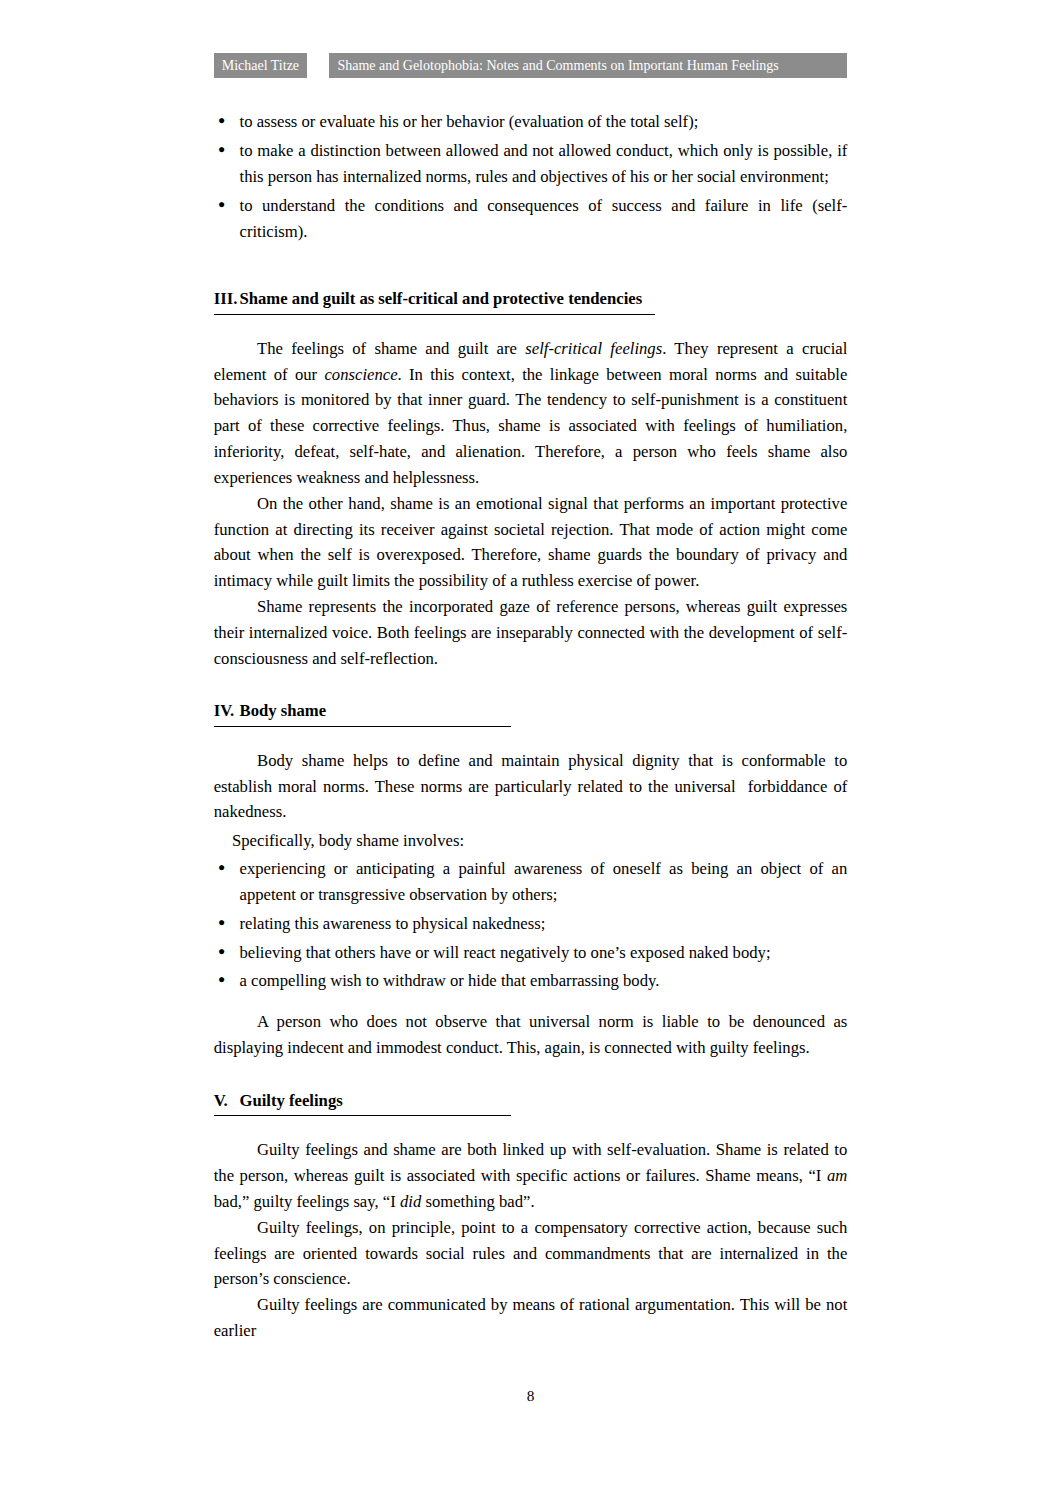Michael Titze
Shame and Gelotophobia: Notes and Comments on Important Human Feelings
to assess or evaluate his or her behavior (evaluation of the total self);
to make a distinction between allowed and not allowed conduct, which only is possible, if this person has internalized norms, rules and objectives of his or her social environment;
to understand the conditions and consequences of success and failure in life (self-criticism).
III. Shame and guilt as self-critical and protective tendencies
The feelings of shame and guilt are self-critical feelings. They represent a crucial element of our conscience. In this context, the linkage between moral norms and suitable behaviors is monitored by that inner guard. The tendency to self-punishment is a constituent part of these corrective feelings. Thus, shame is associated with feelings of humiliation, inferiority, defeat, self-hate, and alienation. Therefore, a person who feels shame also experiences weakness and helplessness.
On the other hand, shame is an emotional signal that performs an important protective function at directing its receiver against societal rejection. That mode of action might come about when the self is overexposed. Therefore, shame guards the boundary of privacy and intimacy while guilt limits the possibility of a ruthless exercise of power.
Shame represents the incorporated gaze of reference persons, whereas guilt expresses their internalized voice. Both feelings are inseparably connected with the development of self-consciousness and self-reflection.
IV. Body shame
Body shame helps to define and maintain physical dignity that is conformable to establish moral norms. These norms are particularly related to the universal forbiddance of nakedness.
Specifically, body shame involves:
experiencing or anticipating a painful awareness of oneself as being an object of an appetent or transgressive observation by others;
relating this awareness to physical nakedness;
believing that others have or will react negatively to one’s exposed naked body;
a compelling wish to withdraw or hide that embarrassing body.
A person who does not observe that universal norm is liable to be denounced as displaying indecent and immodest conduct. This, again, is connected with guilty feelings.
V. Guilty feelings
Guilty feelings and shame are both linked up with self-evaluation. Shame is related to the person, whereas guilt is associated with specific actions or failures. Shame means, “I am bad,” guilty feelings say, “I did something bad”.
Guilty feelings, on principle, point to a compensatory corrective action, because such feelings are oriented towards social rules and commandments that are internalized in the person’s conscience.
Guilty feelings are communicated by means of rational argumentation. This will be not earlier
8